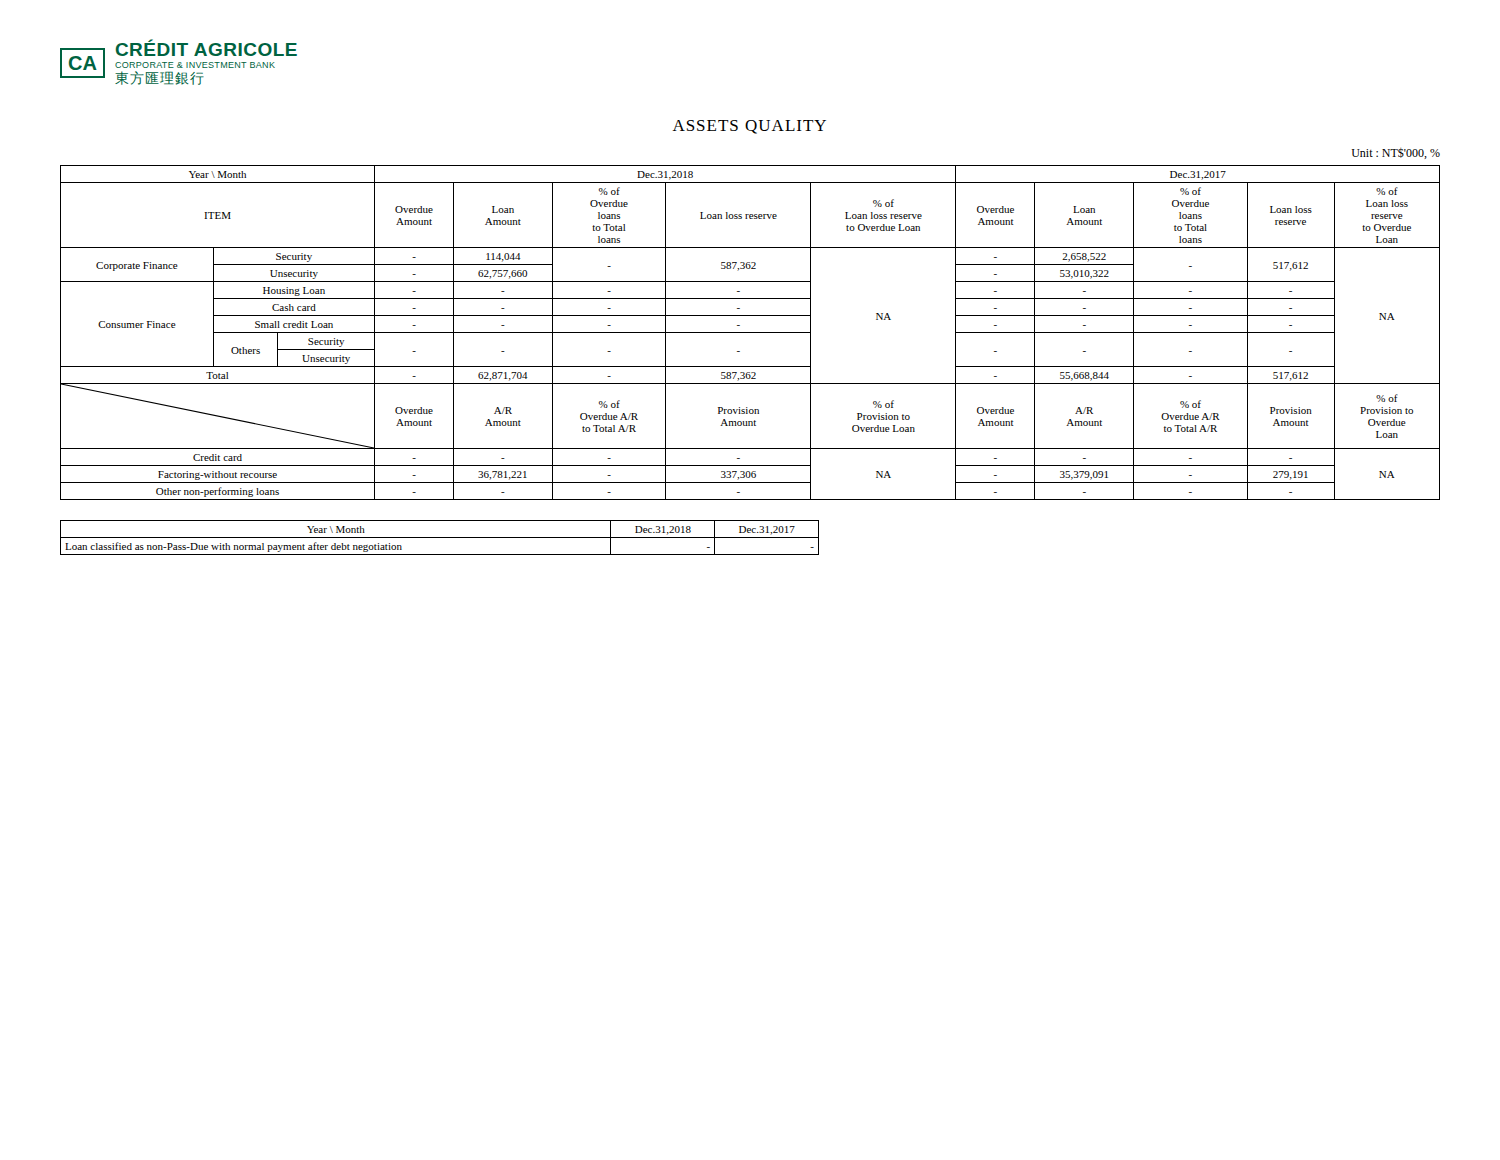CA
CRÉDIT AGRICOLE
CORPORATE & INVESTMENT BANK
東方匯理銀行
ASSETS QUALITY
Unit : NT$'000, %
| Year \ Month | Dec.31,2018 | Dec.31,2017 |
| --- | --- | --- |
| ITEM | Overdue Amount | Loan Amount | % of Overdue loans to Total loans | Loan loss reserve | % of Loan loss reserve to Overdue Loan | Overdue Amount | Loan Amount | % of Overdue loans to Total loans | Loan loss reserve | % of Loan loss reserve to Overdue Loan |
| Corporate Finance | Security | - | 114,044 | - | 587,362 | NA | - | 2,658,522 | - | 517,612 | NA |
| Unsecurity | - | 62,757,660 | - | 53,010,322 |
| Consumer Finace | Housing Loan | - | - | - | - | - | - | - | - |
| Cash card | - | - | - | - | - | - | - | - |
| Small credit Loan | - | - | - | - | - | - | - | - |
| Others | Security | - | - | - | - | - | - | - | - |
| Unsecurity |
| Total | - | 62,871,704 | - | 587,362 | - | 55,668,844 | - | 517,612 |
| | Overdue Amount | A/R Amount | % of Overdue A/R to Total A/R | Provision Amount | % of Provision to Overdue Loan | Overdue Amount | A/R Amount | % of Overdue A/R to Total A/R | Provision Amount | % of Provision to Overdue Loan |
| Credit card | - | - | - | - | NA | - | - | - | - | NA |
| Factoring-without recourse | - | 36,781,221 | - | 337,306 | - | 35,379,091 | - | 279,191 |
| Other non-performing loans | - | - | - | - | - | - | - | - |
| Year \ Month | Dec.31,2018 | Dec.31,2017 |
| --- | --- | --- |
| Loan classified as non-Pass-Due with normal payment after debt negotiation | - | - |